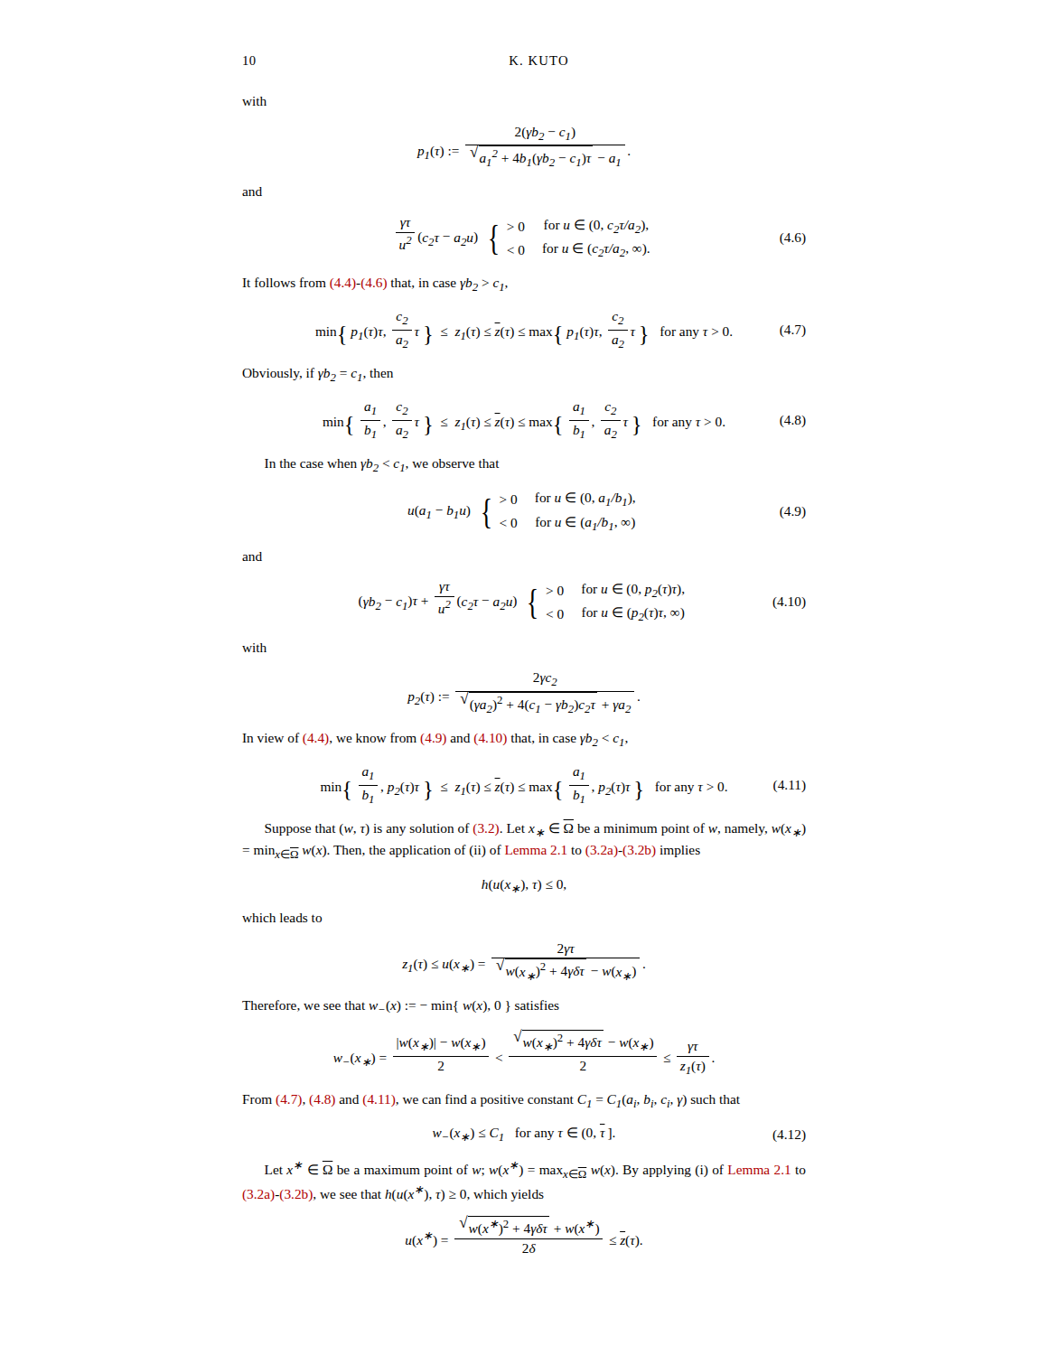10 K. KUTO
with
p1(τ) := 2(γb2 − c1) a12 + 4b1(γb2 − c1)τ − a1 .
and
γτ u2 (c2τ − a2u) {
| > 0 | for u ∈ (0, c 2 τ/a 2 ), |
| < 0 | for u ∈ ( c 2 τ/a 2 , ∞). |
(4.6)
It follows from (4.4)-(4.6) that, in case γb2 > c1,
min{ p1(τ)τ, c2 a2 τ } ≤ z1(τ) ≤ z(τ) ≤ max{ p1(τ)τ, c2 a2 τ } for any τ > 0.
(4.7)
Obviously, if γb2 = c1, then
min{ a1 b1, c2 a2 τ } ≤ z1(τ) ≤ z(τ) ≤ max{ a1 b1, c2 a2 τ } for any τ > 0.
(4.8)
In the case when γb2 < c1, we observe that
u(a1 − b1u) {
| > 0 | for u ∈ (0, a 1 /b 1 ), |
| < 0 | for u ∈ ( a 1 /b 1 , ∞) |
(4.9)
and
(γb2 − c1)τ + γτ u2(c2τ − a2u) {
| > 0 | for u ∈ (0, p 2 ( τ ) τ ), |
| < 0 | for u ∈ ( p 2 ( τ ) τ , ∞) |
(4.10)
with
p2(τ) := 2γc2 (γa2)2 + 4(c1 − γb2)c2τ + γa2 .
In view of (4.4), we know from (4.9) and (4.10) that, in case γb2 < c1,
min{ a1 b1, p2(τ)τ } ≤ z1(τ) ≤ z(τ) ≤ max{ a1 b1, p2(τ)τ } for any τ > 0.
(4.11)
Suppose that (w, τ) is any solution of (3.2). Let x∗ ∈ Ω be a minimum point of w, namely, w(x∗) = minx∈Ω w(x). Then, the application of (ii) of Lemma 2.1 to (3.2a)-(3.2b) implies
h(u(x∗), τ) ≤ 0,
which leads to
z1(τ) ≤ u(x∗) = 2γτ w(x∗)2 + 4γδτ − w(x∗) .
Therefore, we see that w−(x) := − min{ w(x), 0 } satisfies
w−(x∗) = |w(x∗)| − w(x∗) 2 < w(x∗)2 + 4γδτ − w(x∗) 2 ≤ γτ z1(τ) .
From (4.7), (4.8) and (4.11), we can find a positive constant C1 = C1(ai, bi, ci, γ) such that
w−(x∗) ≤ C1 for any τ ∈ (0, τ ].
(4.12)
Let x∗ ∈ Ω be a maximum point of w; w(x∗) = maxx∈Ω w(x). By applying (i) of Lemma 2.1 to (3.2a)-(3.2b), we see that h(u(x∗), τ) ≥ 0, which yields
u(x∗) = w(x∗)2 + 4γδτ + w(x∗) 2δ ≤ z(τ).